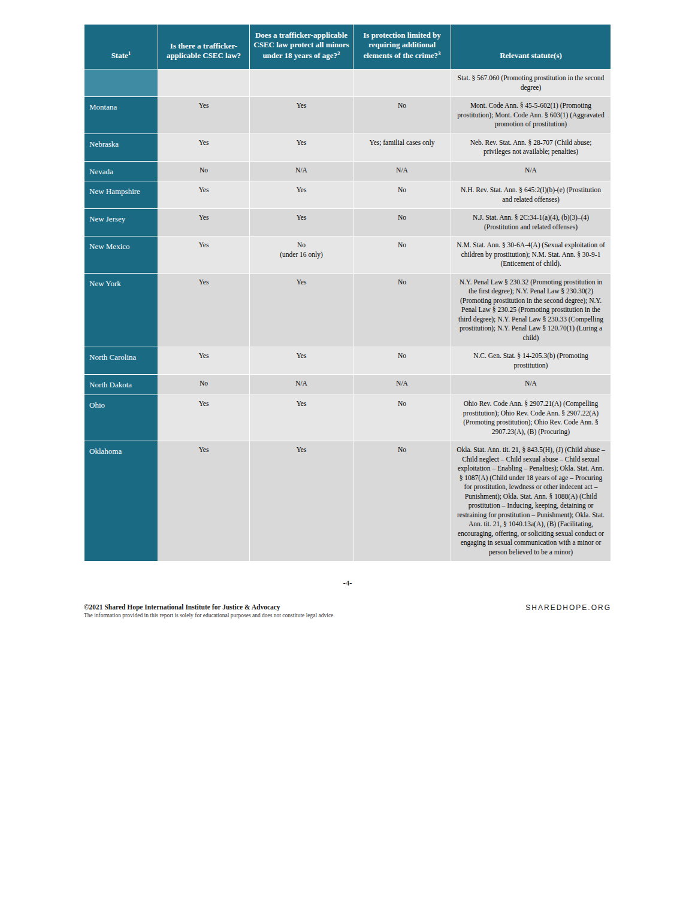| State 1 | Is there a trafficker-applicable CSEC law? | Does a trafficker-applicable CSEC law protect all minors under 18 years of age? 2 | Is protection limited by requiring additional elements of the crime? 3 | Relevant statute(s) |
| --- | --- | --- | --- | --- |
| | | | | Stat. § 567.060 (Promoting prostitution in the second degree) |
| Montana | Yes | Yes | No | Mont. Code Ann. § 45-5-602(1) (Promoting prostitution); Mont. Code Ann. § 603(1) (Aggravated promotion of prostitution) |
| Nebraska | Yes | Yes | Yes; familial cases only | Neb. Rev. Stat. Ann. § 28-707 (Child abuse; privileges not available; penalties) |
| Nevada | No | N/A | N/A | N/A |
| New Hampshire | Yes | Yes | No | N.H. Rev. Stat. Ann. § 645:2(I)(b)-(e) (Prostitution and related offenses) |
| New Jersey | Yes | Yes | No | N.J. Stat. Ann. § 2C:34-1(a)(4), (b)(3)–(4) (Prostitution and related offenses) |
| New Mexico | Yes | No (under 16 only) | No | N.M. Stat. Ann. § 30-6A-4(A) (Sexual exploitation of children by prostitution); N.M. Stat. Ann. § 30-9-1 (Enticement of child). |
| New York | Yes | Yes | No | N.Y. Penal Law § 230.32 (Promoting prostitution in the first degree); N.Y. Penal Law § 230.30(2) (Promoting prostitution in the second degree); N.Y. Penal Law § 230.25 (Promoting prostitution in the third degree); N.Y. Penal Law § 230.33 (Compelling prostitution); N.Y. Penal Law § 120.70(1) (Luring a child) |
| North Carolina | Yes | Yes | No | N.C. Gen. Stat. § 14-205.3(b) (Promoting prostitution) |
| North Dakota | No | N/A | N/A | N/A |
| Ohio | Yes | Yes | No | Ohio Rev. Code Ann. § 2907.21(A) (Compelling prostitution); Ohio Rev. Code Ann. § 2907.22(A) (Promoting prostitution); Ohio Rev. Code Ann. § 2907.23(A), (B) (Procuring) |
| Oklahoma | Yes | Yes | No | Okla. Stat. Ann. tit. 21, § 843.5(H), (J) (Child abuse – Child neglect – Child sexual abuse – Child sexual exploitation – Enabling – Penalties); Okla. Stat. Ann. § 1087(A) (Child under 18 years of age – Procuring for prostitution, lewdness or other indecent act –Punishment); Okla. Stat. Ann. § 1088(A) (Child prostitution – Inducing, keeping, detaining or restraining for prostitution – Punishment); Okla. Stat. Ann. tit. 21, § 1040.13a(A), (B) (Facilitating, encouraging, offering, or soliciting sexual conduct or engaging in sexual communication with a minor or person believed to be a minor) |
-4-
©2021 Shared Hope International Institute for Justice & Advocacy
The information provided in this report is solely for educational purposes and does not constitute legal advice.
SHAREDHOPE.ORG